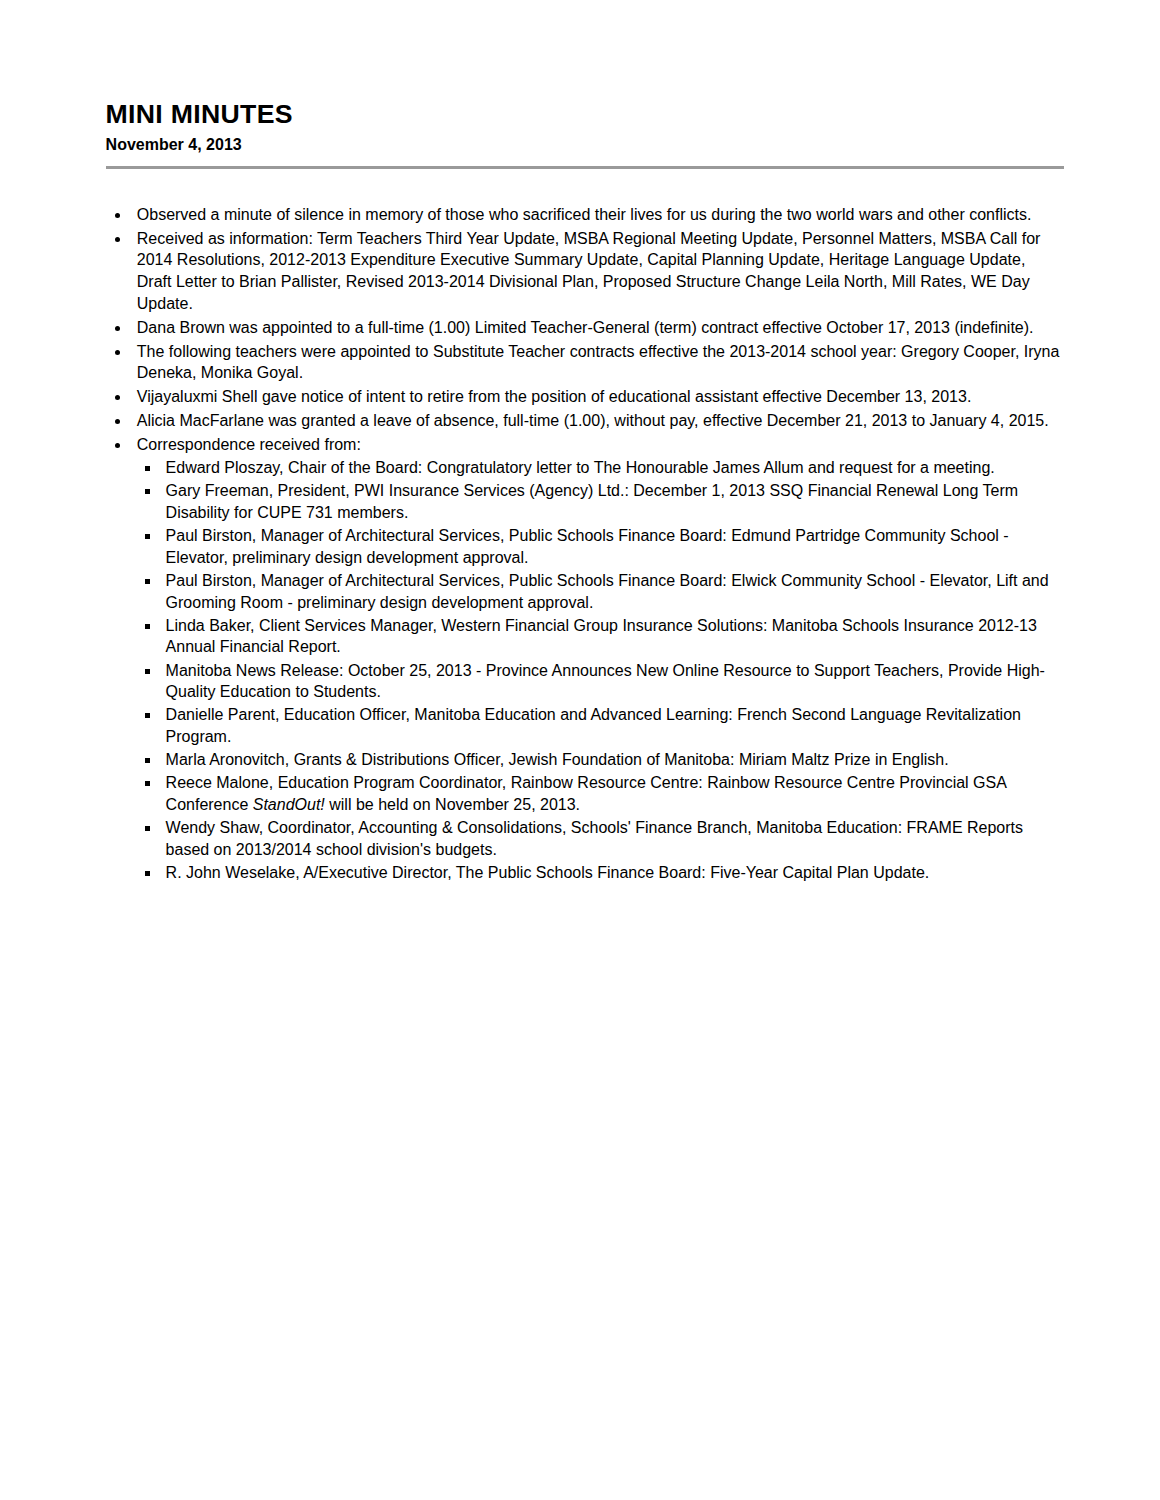MINI MINUTES
November 4, 2013
Observed a minute of silence in memory of those who sacrificed their lives for us during the two world wars and other conflicts.
Received as information: Term Teachers Third Year Update, MSBA Regional Meeting Update, Personnel Matters, MSBA Call for 2014 Resolutions, 2012-2013 Expenditure Executive Summary Update, Capital Planning Update, Heritage Language Update, Draft Letter to Brian Pallister, Revised 2013-2014 Divisional Plan, Proposed Structure Change Leila North, Mill Rates, WE Day Update.
Dana Brown was appointed to a full-time (1.00) Limited Teacher-General (term) contract effective October 17, 2013 (indefinite).
The following teachers were appointed to Substitute Teacher contracts effective the 2013-2014 school year: Gregory Cooper, Iryna Deneka, Monika Goyal.
Vijayaluxmi Shell gave notice of intent to retire from the position of educational assistant effective December 13, 2013.
Alicia MacFarlane was granted a leave of absence, full-time (1.00), without pay, effective December 21, 2013 to January 4, 2015.
Correspondence received from:
Edward Ploszay, Chair of the Board: Congratulatory letter to The Honourable James Allum and request for a meeting.
Gary Freeman, President, PWI Insurance Services (Agency) Ltd.: December 1, 2013 SSQ Financial Renewal Long Term Disability for CUPE 731 members.
Paul Birston, Manager of Architectural Services, Public Schools Finance Board: Edmund Partridge Community School - Elevator, preliminary design development approval.
Paul Birston, Manager of Architectural Services, Public Schools Finance Board: Elwick Community School - Elevator, Lift and Grooming Room - preliminary design development approval.
Linda Baker, Client Services Manager, Western Financial Group Insurance Solutions: Manitoba Schools Insurance 2012-13 Annual Financial Report.
Manitoba News Release: October 25, 2013 - Province Announces New Online Resource to Support Teachers, Provide High-Quality Education to Students.
Danielle Parent, Education Officer, Manitoba Education and Advanced Learning: French Second Language Revitalization Program.
Marla Aronovitch, Grants & Distributions Officer, Jewish Foundation of Manitoba: Miriam Maltz Prize in English.
Reece Malone, Education Program Coordinator, Rainbow Resource Centre: Rainbow Resource Centre Provincial GSA Conference StandOut! will be held on November 25, 2013.
Wendy Shaw, Coordinator, Accounting & Consolidations, Schools' Finance Branch, Manitoba Education: FRAME Reports based on 2013/2014 school division's budgets.
R. John Weselake, A/Executive Director, The Public Schools Finance Board: Five-Year Capital Plan Update.